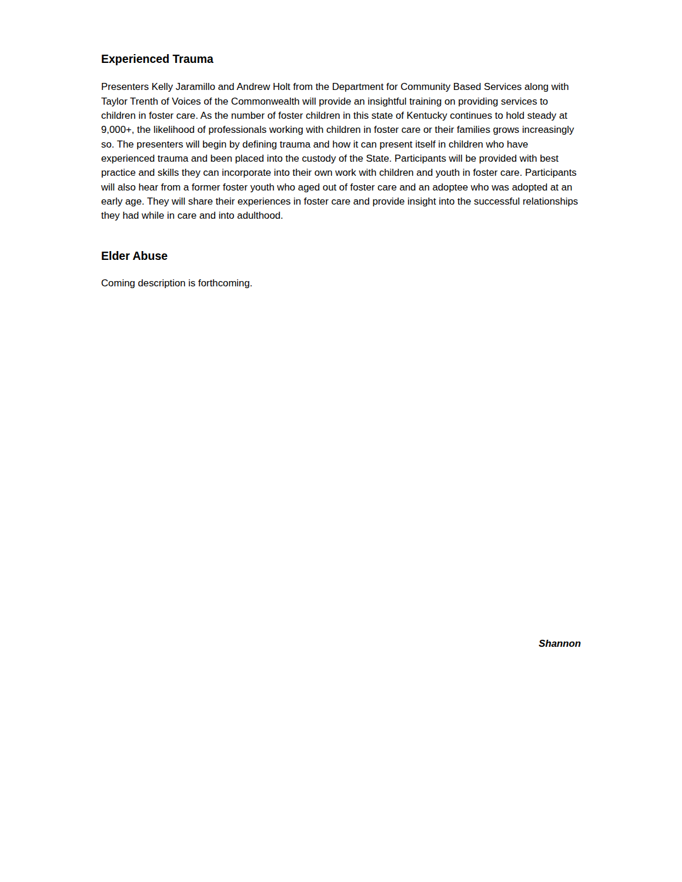Experienced Trauma
Presenters Kelly Jaramillo and Andrew Holt from the Department for Community Based Services along with Taylor Trenth of Voices of the Commonwealth will provide an insightful training on providing services to children in foster care. As the number of foster children in this state of Kentucky continues to hold steady at 9,000+, the likelihood of professionals working with children in foster care or their families grows increasingly so. The presenters will begin by defining trauma and how it can present itself in children who have experienced trauma and been placed into the custody of the State. Participants will be provided with best practice and skills they can incorporate into their own work with children and youth in foster care. Participants will also hear from a former foster youth who aged out of foster care and an adoptee who was adopted at an early age. They will share their experiences in foster care and provide insight into the successful relationships they had while in care and into adulthood.
Elder Abuse
Coming description is forthcoming.
Shannon